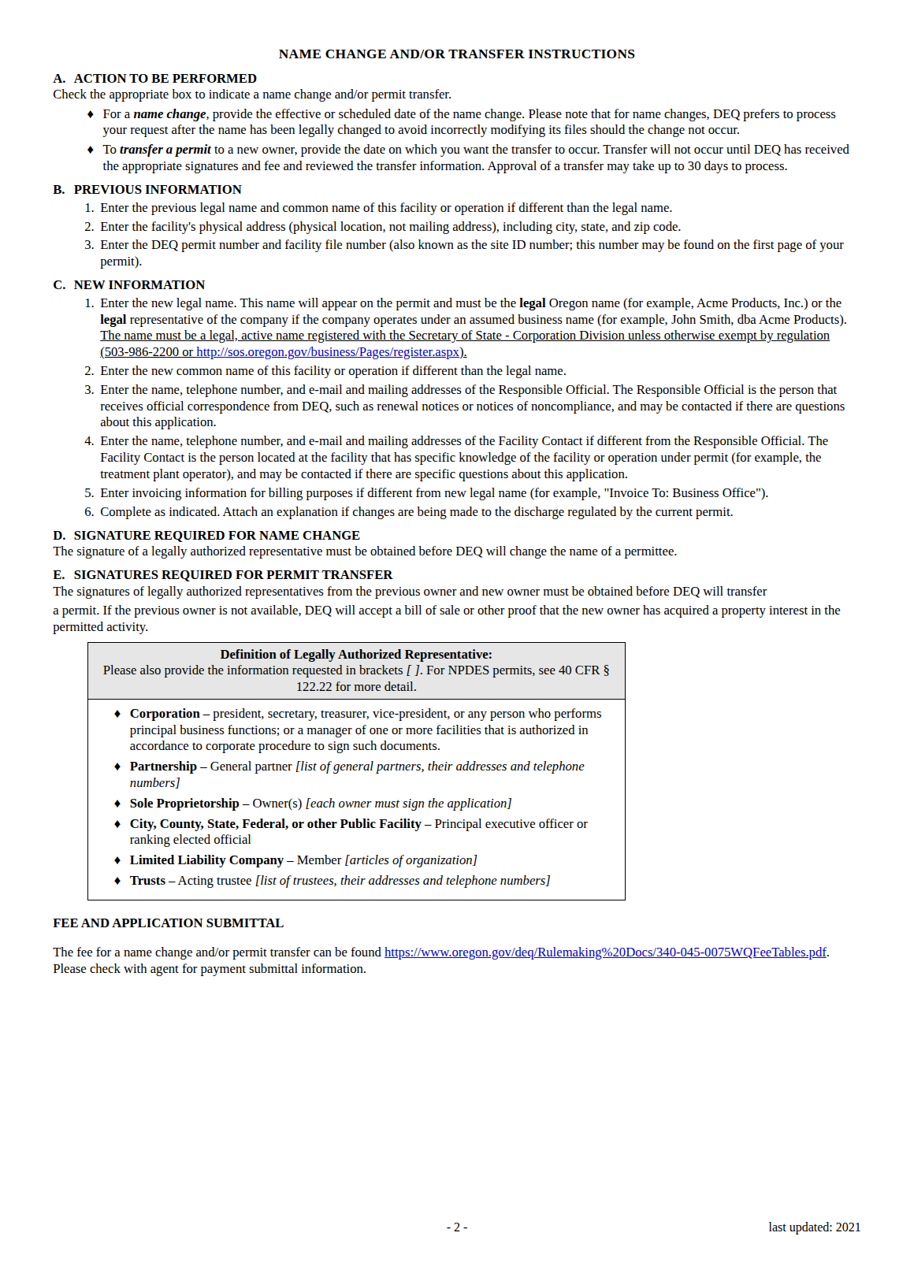NAME CHANGE AND/OR TRANSFER INSTRUCTIONS
A. ACTION TO BE PERFORMED
Check the appropriate box to indicate a name change and/or permit transfer.
For a name change, provide the effective or scheduled date of the name change. Please note that for name changes, DEQ prefers to process your request after the name has been legally changed to avoid incorrectly modifying its files should the change not occur.
To transfer a permit to a new owner, provide the date on which you want the transfer to occur. Transfer will not occur until DEQ has received the appropriate signatures and fee and reviewed the transfer information. Approval of a transfer may take up to 30 days to process.
B. PREVIOUS INFORMATION
Enter the previous legal name and common name of this facility or operation if different than the legal name.
Enter the facility's physical address (physical location, not mailing address), including city, state, and zip code.
Enter the DEQ permit number and facility file number (also known as the site ID number; this number may be found on the first page of your permit).
C. NEW INFORMATION
Enter the new legal name. This name will appear on the permit and must be the legal Oregon name (for example, Acme Products, Inc.) or the legal representative of the company if the company operates under an assumed business name (for example, John Smith, dba Acme Products). The name must be a legal, active name registered with the Secretary of State - Corporation Division unless otherwise exempt by regulation (503-986-2200 or http://sos.oregon.gov/business/Pages/register.aspx).
Enter the new common name of this facility or operation if different than the legal name.
Enter the name, telephone number, and e-mail and mailing addresses of the Responsible Official. The Responsible Official is the person that receives official correspondence from DEQ, such as renewal notices or notices of noncompliance, and may be contacted if there are questions about this application.
Enter the name, telephone number, and e-mail and mailing addresses of the Facility Contact if different from the Responsible Official. The Facility Contact is the person located at the facility that has specific knowledge of the facility or operation under permit (for example, the treatment plant operator), and may be contacted if there are specific questions about this application.
Enter invoicing information for billing purposes if different from new legal name (for example, "Invoice To: Business Office").
Complete as indicated. Attach an explanation if changes are being made to the discharge regulated by the current permit.
D. SIGNATURE REQUIRED FOR NAME CHANGE
The signature of a legally authorized representative must be obtained before DEQ will change the name of a permittee.
E. SIGNATURES REQUIRED FOR PERMIT TRANSFER
The signatures of legally authorized representatives from the previous owner and new owner must be obtained before DEQ will transfer
a permit. If the previous owner is not available, DEQ will accept a bill of sale or other proof that the new owner has acquired a property interest in the permitted activity.
Definition of Legally Authorized Representative: Please also provide the information requested in brackets [ ]. For NPDES permits, see 40 CFR § 122.22 for more detail.
Corporation – president, secretary, treasurer, vice-president, or any person who performs principal business functions; or a manager of one or more facilities that is authorized in accordance to corporate procedure to sign such documents.
Partnership – General partner [list of general partners, their addresses and telephone numbers]
Sole Proprietorship – Owner(s) [each owner must sign the application]
City, County, State, Federal, or other Public Facility – Principal executive officer or ranking elected official
Limited Liability Company – Member [articles of organization]
Trusts – Acting trustee [list of trustees, their addresses and telephone numbers]
FEE AND APPLICATION SUBMITTAL
The fee for a name change and/or permit transfer can be found https://www.oregon.gov/deq/Rulemaking%20Docs/340-045-0075WQFeeTables.pdf. Please check with agent for payment submittal information.
- 2 -
last updated: 2021